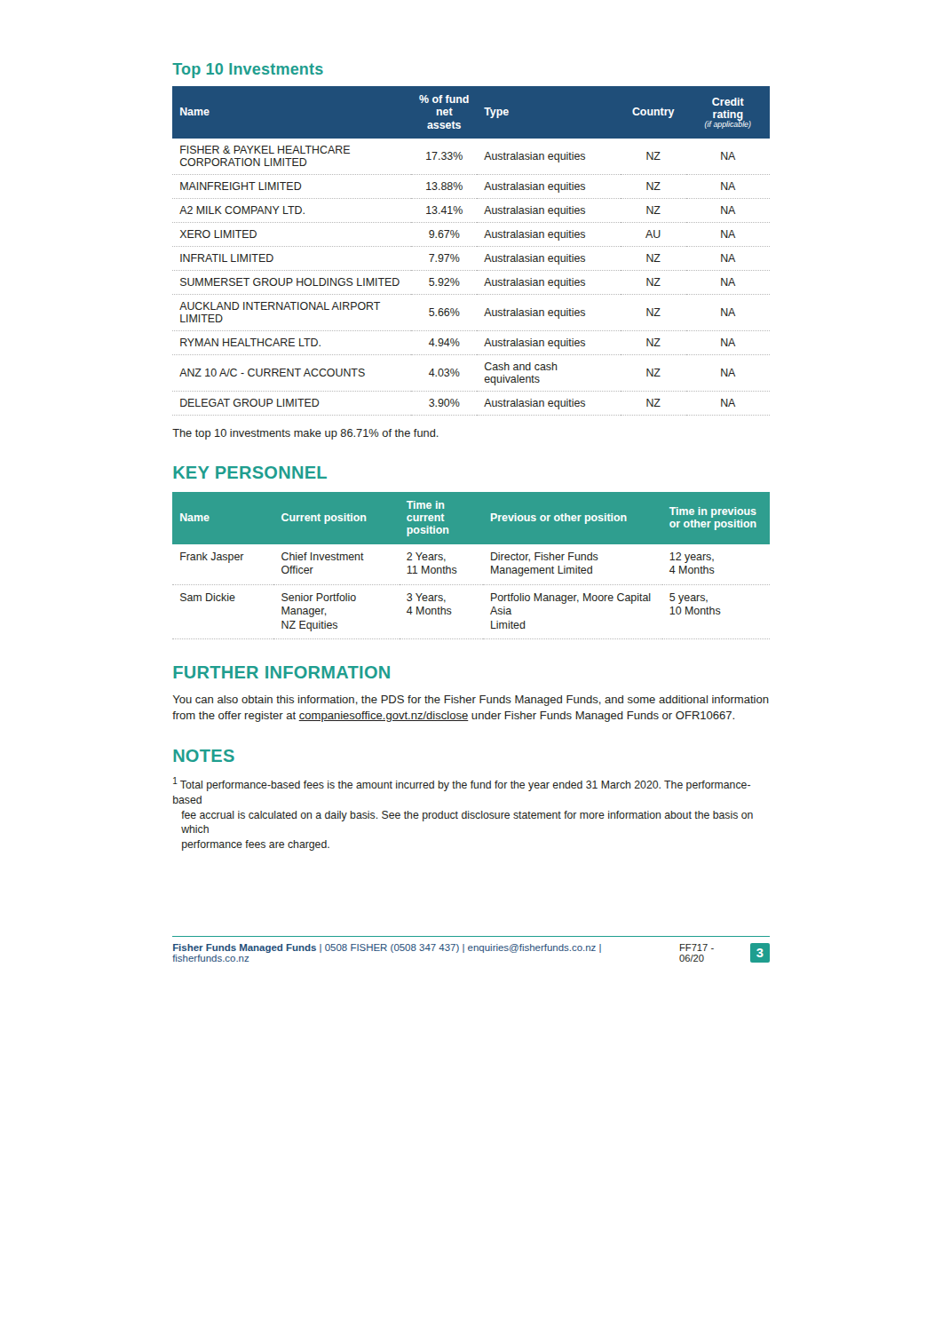Top 10 Investments
| Name | % of fund net assets | Type | Country | Credit rating (if applicable) |
| --- | --- | --- | --- | --- |
| FISHER & PAYKEL HEALTHCARE CORPORATION LIMITED | 17.33% | Australasian equities | NZ | NA |
| MAINFREIGHT LIMITED | 13.88% | Australasian equities | NZ | NA |
| A2 MILK COMPANY LTD. | 13.41% | Australasian equities | NZ | NA |
| XERO LIMITED | 9.67% | Australasian equities | AU | NA |
| INFRATIL LIMITED | 7.97% | Australasian equities | NZ | NA |
| SUMMERSET GROUP HOLDINGS LIMITED | 5.92% | Australasian equities | NZ | NA |
| AUCKLAND INTERNATIONAL AIRPORT LIMITED | 5.66% | Australasian equities | NZ | NA |
| RYMAN HEALTHCARE LTD. | 4.94% | Australasian equities | NZ | NA |
| ANZ 10 A/C - CURRENT ACCOUNTS | 4.03% | Cash and cash equivalents | NZ | NA |
| DELEGAT GROUP LIMITED | 3.90% | Australasian equities | NZ | NA |
The top 10 investments make up 86.71% of the fund.
KEY PERSONNEL
| Name | Current position | Time in current position | Previous or other position | Time in previous or other position |
| --- | --- | --- | --- | --- |
| Frank Jasper | Chief Investment Officer | 2 Years, 11 Months | Director, Fisher Funds Management Limited | 12 years, 4 Months |
| Sam Dickie | Senior Portfolio Manager, NZ Equities | 3 Years, 4 Months | Portfolio Manager, Moore Capital Asia Limited | 5 years, 10 Months |
FURTHER INFORMATION
You can also obtain this information, the PDS for the Fisher Funds Managed Funds, and some additional information from the offer register at companiesoffice.govt.nz/disclose under Fisher Funds Managed Funds or OFR10667.
NOTES
1 Total performance-based fees is the amount incurred by the fund for the year ended 31 March 2020. The performance-based fee accrual is calculated on a daily basis. See the product disclosure statement for more information about the basis on which performance fees are charged.
Fisher Funds Managed Funds | 0508 FISHER (0508 347 437) | enquiries@fisherfunds.co.nz | fisherfunds.co.nz
FF717 - 06/20 3